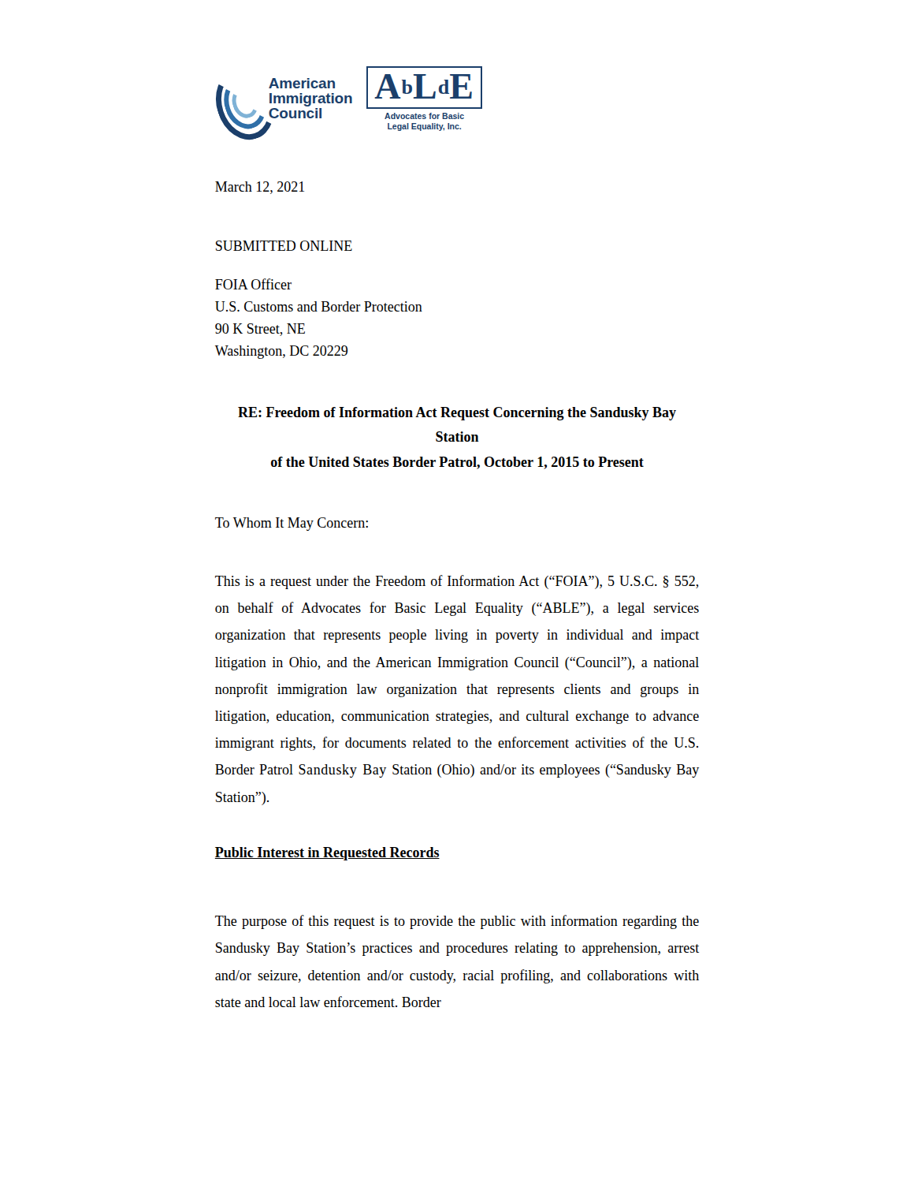American
Immigration
Council
Ab Ld E
Advocates for Basic
Legal Equality, Inc.
March 12, 2021
SUBMITTED ONLINE
FOIA Officer
U.S. Customs and Border Protection
90 K Street, NE
Washington, DC 20229
RE: Freedom of Information Act Request Concerning the Sandusky Bay Station
of the United States Border Patrol, October 1, 2015 to Present
To Whom It May Concern:
This is a request under the Freedom of Information Act (“FOIA”), 5 U.S.C. § 552, on behalf of Advocates for Basic Legal Equality (“ABLE”), a legal services organization that represents people living in poverty in individual and impact litigation in Ohio, and the American Immigration Council (“Council”), a national nonprofit immigration law organization that represents clients and groups in litigation, education, communication strategies, and cultural exchange to advance immigrant rights, for documents related to the enforcement activities of the U.S. Border Patrol Sandusky Bay Station (Ohio) and/or its employees (“Sandusky Bay Station”).
Public Interest in Requested Records
The purpose of this request is to provide the public with information regarding the Sandusky Bay Station’s practices and procedures relating to apprehension, arrest and/or seizure, detention and/or custody, racial profiling, and collaborations with state and local law enforcement. Border